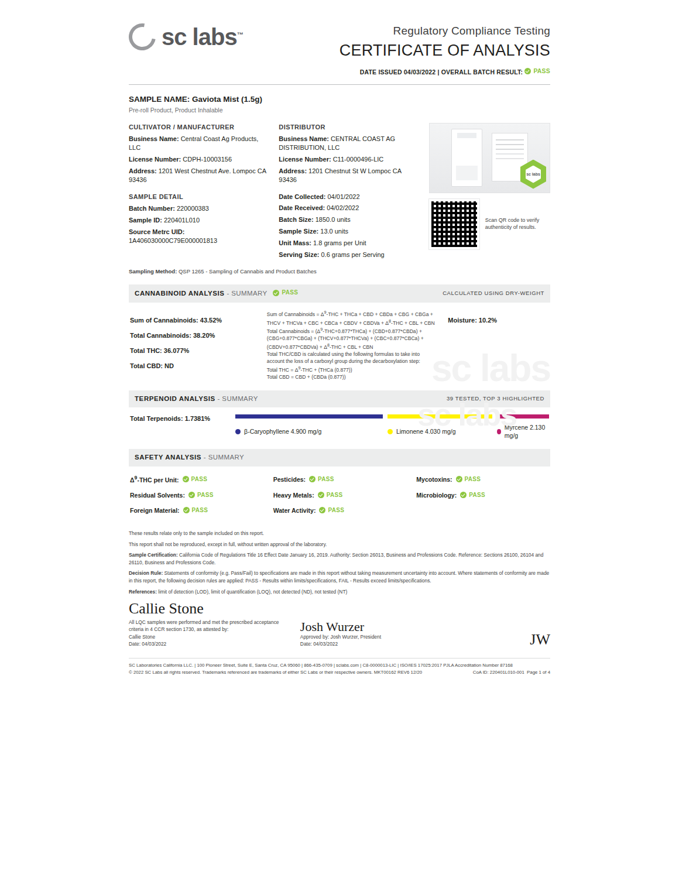sc labs™
Regulatory Compliance Testing
CERTIFICATE OF ANALYSIS
DATE ISSUED 04/03/2022 | OVERALL BATCH RESULT: PASS
SAMPLE NAME: Gaviota Mist (1.5g)
Pre-roll Product, Product Inhalable
Cultivator / Manufacturer
Business Name: Central Coast Ag Products, LLC
License Number: CDPH-10003156
Address: 1201 West Chestnut Ave. Lompoc CA 93436
Sample Detail
Batch Number: 220000383
Sample ID: 220401L010
Source Metrc UID:
1A406030000C79E000001813
Distributor
Business Name: CENTRAL COAST AG DISTRIBUTION, LLC
License Number: C11-0000496-LIC
Address: 1201 Chestnut St W Lompoc CA 93436
Date Collected: 04/01/2022
Date Received: 04/02/2022
Batch Size: 1850.0 units
Sample Size: 13.0 units
Unit Mass: 1.8 grams per Unit
Serving Size: 0.6 grams per Serving
sc labs
Scan QR code to verify
authenticity of results.
Sampling Method: QSP 1265 - Sampling of Cannabis and Product Batches
Cannabinoid Analysis - Summary PASS
Calculated using dry-weight
Sum of Cannabinoids: 43.52%
Total Cannabinoids: 38.20%
Total THC: 36.077%
Total CBD: ND
Sum of Cannabinoids = Δ9-THC + THCa + CBD + CBDa + CBG + CBGa + THCV + THCVa + CBC + CBCa + CBDV + CBDVa + Δ8-THC + CBL + CBN
Total Cannabinoids = (Δ9-THC+0.877*THCa) + (CBD+0.877*CBDa) + (CBG+0.877*CBGa) + (THCV+0.877*THCVa) + (CBC+0.877*CBCa) + (CBDV+0.877*CBDVa) + Δ8-THC + CBL + CBN
Total THC/CBD is calculated using the following formulas to take into account the loss of a carboxyl group during the decarboxylation step:
Total THC = Δ9-THC + (THCa (0.877))
Total CBD = CBD + (CBDa (0.877))
Moisture: 10.2%
Terpenoid Analysis - Summary
39 tested, top 3 highlighted
Total Terpenoids: 1.7381%
β-Caryophyllene 4.900 mg/g
Limonene 4.030 mg/g
Myrcene 2.130 mg/g
Safety Analysis - Summary
Δ9-THC per Unit: PASS
Pesticides: PASS
Mycotoxins: PASS
Residual Solvents: PASS
Heavy Metals: PASS
Microbiology: PASS
Foreign Material: PASS
Water Activity: PASS
sc labs
sc labs
These results relate only to the sample included on this report.
This report shall not be reproduced, except in full, without written approval of the laboratory.
Sample Certification: California Code of Regulations Title 16 Effect Date January 16, 2019. Authority: Section 26013, Business and Professions Code. Reference: Sections 26100, 26104 and 26110, Business and Professions Code.
Decision Rule: Statements of conformity (e.g. Pass/Fail) to specifications are made in this report without taking measurement uncertainty into account. Where statements of conformity are made in this report, the following decision rules are applied: PASS - Results within limits/specifications, FAIL - Results exceed limits/specifications.
References: limit of detection (LOD), limit of quantification (LOQ), not detected (ND), not tested (NT)
Callie Stone
All LQC samples were performed and met the prescribed acceptance criteria in 4 CCR section 1730, as attested by:
Callie Stone
Date: 04/03/2022
Josh Wurzer
Approved by: Josh Wurzer, President
Date: 04/03/2022
JW
SC Laboratories California LLC. | 100 Pioneer Street, Suite E, Santa Cruz, CA 95060 | 866-435-0709 | sclabs.com | C8-0000013-LIC | ISO/IES 17025:2017 PJLA Accreditation Number 87168
© 2022 SC Labs all rights reserved. Trademarks referenced are trademarks of either SC Labs or their respective owners. MKT00162 REV6 12/20 CoA ID: 220401L010-001 Page 1 of 4